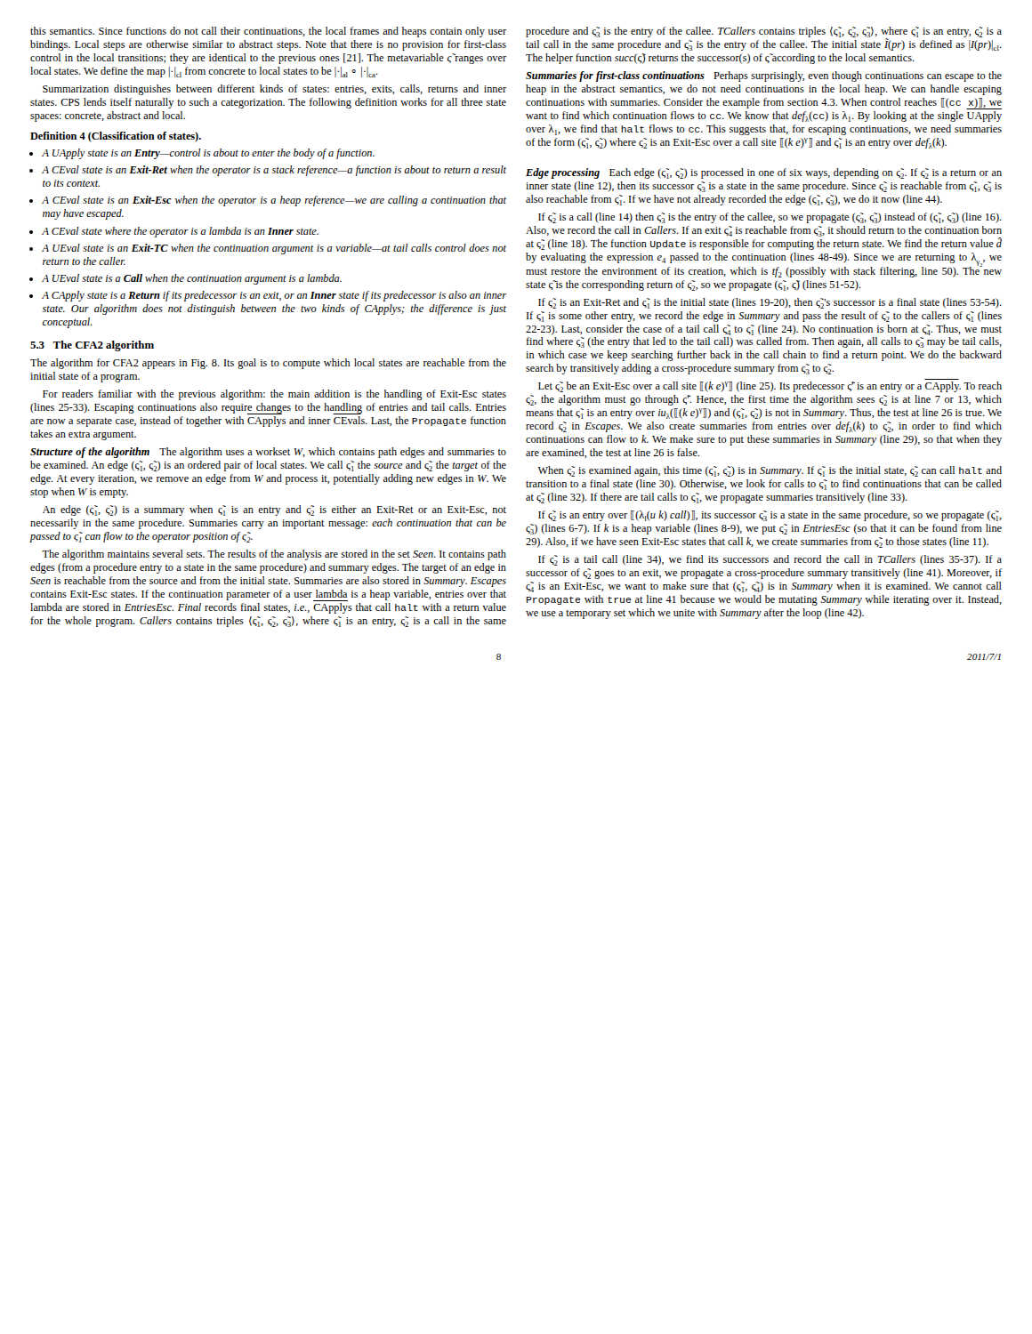this semantics. Since functions do not call their continuations, the local frames and heaps contain only user bindings. Local steps are otherwise similar to abstract steps. Note that there is no provision for first-class control in the local transitions; they are identical to the previous ones [21]. The metavariable ς̃ ranges over local states. We define the map |·|cl from concrete to local states to be |·|al ∘ |·|ca.
Summarization distinguishes between different kinds of states: entries, exits, calls, returns and inner states. CPS lends itself naturally to such a categorization. The following definition works for all three state spaces: concrete, abstract and local.
Definition 4 (Classification of states).
A UApply state is an Entry—control is about to enter the body of a function.
A CEval state is an Exit-Ret when the operator is a stack reference—a function is about to return a result to its context.
A CEval state is an Exit-Esc when the operator is a heap reference—we are calling a continuation that may have escaped.
A CEval state where the operator is a lambda is an Inner state.
A UEval state is an Exit-TC when the continuation argument is a variable—at tail calls control does not return to the caller.
A UEval state is a Call when the continuation argument is a lambda.
A CApply state is a Return if its predecessor is an exit, or an Inner state if its predecessor is also an inner state. Our algorithm does not distinguish between the two kinds of CApplys; the difference is just conceptual.
5.3 The CFA2 algorithm
The algorithm for CFA2 appears in Fig. 8. Its goal is to compute which local states are reachable from the initial state of a program.
For readers familiar with the previous algorithm: the main addition is the handling of Exit-Esc states (lines 25-33). Escaping continuations also require changes to the handling of entries and tail calls. Entries are now a separate case, instead of together with CApplys and inner CEvals. Last, the Propagate function takes an extra argument.
Structure of the algorithm The algorithm uses a workset W, which contains path edges and summaries to be examined. An edge (ς̃1, ς̃2) is an ordered pair of local states. We call ς̃1 the source and ς̃2 the target of the edge. At every iteration, we remove an edge from W and process it, potentially adding new edges in W. We stop when W is empty.
An edge (ς̃1, ς̃2) is a summary when ς̃1 is an entry and ς̃2 is either an Exit-Ret or an Exit-Esc, not necessarily in the same procedure. Summaries carry an important message: each continuation that can be passed to ς̃1 can flow to the operator position of ς̃2.
The algorithm maintains several sets. The results of the analysis are stored in the set Seen. It contains path edges (from a procedure entry to a state in the same procedure) and summary edges. The target of an edge in Seen is reachable from the source and from the initial state. Summaries are also stored in Summary. Escapes contains Exit-Esc states. If the continuation parameter of a user lambda is a heap variable, entries over that lambda are stored in EntriesEsc. Final records final states, i.e., CApplys that call halt with a return value for the whole program. Callers contains triples ⟨ς̃1, ς̃2, ς̃3⟩, where ς̃1 is an entry, ς̃2 is a call in the same procedure and ς̃3 is the entry of the callee. TCallers contains triples ⟨ς̃1, ς̃2, ς̃3⟩, where ς̃1 is an entry, ς̃2 is a tail call in the same procedure and ς̃3 is the entry of the callee. The initial state Ĩ(pr) is defined as |I(pr)|cl. The helper function succ(ς̃) returns the successor(s) of ς̃ according to the local semantics.
Summaries for first-class continuations Perhaps surprisingly, even though continuations can escape to the heap in the abstract semantics, we do not need continuations in the local heap. We can handle escaping continuations with summaries. Consider the example from section 4.3. When control reaches ⟦(cc x)⟧, we want to find which continuation flows to cc. We know that defλ(cc) is λ1. By looking at the single UApply over λ1, we find that halt flows to cc. This suggests that, for escaping continuations, we need summaries of the form (ς̃1, ς̃2) where ς̃2 is an Exit-Esc over a call site ⟦(k e)γ⟧ and ς̃1 is an entry over defλ(k).
Edge processing Each edge (ς̃1, ς̃2) is processed in one of six ways, depending on ς̃2. If ς̃2 is a return or an inner state (line 12), then its successor ς̃3 is a state in the same procedure. Since ς̃2 is reachable from ς̃1, ς̃3 is also reachable from ς̃1. If we have not already recorded the edge (ς̃1, ς̃3), we do it now (line 44).
If ς̃2 is a call (line 14) then ς̃3 is the entry of the callee, so we propagate (ς̃3, ς̃3) instead of (ς̃1, ς̃3) (line 16). Also, we record the call in Callers. If an exit ς̃4 is reachable from ς̃3, it should return to the continuation born at ς̃2 (line 18). The function Update is responsible for computing the return state. We find the return value d̂ by evaluating the expression e4 passed to the continuation (lines 48-49). Since we are returning to λγ2, we must restore the environment of its creation, which is tf2 (possibly with stack filtering, line 50). The new state ς̃ is the corresponding return of ς̃2, so we propagate (ς̃1, ς̃) (lines 51-52).
If ς̃2 is an Exit-Ret and ς̃1 is the initial state (lines 19-20), then ς̃2's successor is a final state (lines 53-54). If ς̃1 is some other entry, we record the edge in Summary and pass the result of ς̃2 to the callers of ς̃1 (lines 22-23). Last, consider the case of a tail call ς̃4 to ς̃1 (line 24). No continuation is born at ς̃4. Thus, we must find where ς̃3 (the entry that led to the tail call) was called from. Then again, all calls to ς̃3 may be tail calls, in which case we keep searching further back in the call chain to find a return point. We do the backward search by transitively adding a cross-procedure summary from ς̃3 to ς̃2.
Let ς̃2 be an Exit-Esc over a call site ⟦(k e)γ⟧ (line 25). Its predecessor ς̃′ is an entry or a CApply. To reach ς̃2, the algorithm must go through ς̃′. Hence, the first time the algorithm sees ς̃2 is at line 7 or 13, which means that ς̃1 is an entry over iuλ(⟦(k e)γ⟧) and (ς̃1, ς̃2) is not in Summary. Thus, the test at line 26 is true. We record ς̃2 in Escapes. We also create summaries from entries over defλ(k) to ς̃2, in order to find which continuations can flow to k. We make sure to put these summaries in Summary (line 29), so that when they are examined, the test at line 26 is false.
When ς̃2 is examined again, this time (ς̃1, ς̃2) is in Summary. If ς̃1 is the initial state, ς̃2 can call halt and transition to a final state (line 30). Otherwise, we look for calls to ς̃1 to find continuations that can be called at ς̃2 (line 32). If there are tail calls to ς̃1, we propagate summaries transitively (line 33).
If ς̃2 is an entry over ⟦(λl(u k) call)⟧, its successor ς̃3 is a state in the same procedure, so we propagate (ς̃1, ς̃3) (lines 6-7). If k is a heap variable (lines 8-9), we put ς̃2 in EntriesEsc (so that it can be found from line 29). Also, if we have seen Exit-Esc states that call k, we create summaries from ς̃2 to those states (line 11).
If ς̃2 is a tail call (line 34), we find its successors and record the call in TCallers (lines 35-37). If a successor of ς̃2 goes to an exit, we propagate a cross-procedure summary transitively (line 41). Moreover, if ς̃4 is an Exit-Esc, we want to make sure that (ς̃1, ς̃4) is in Summary when it is examined. We cannot call Propagate with true at line 41 because we would be mutating Summary while iterating over it. Instead, we use a temporary set which we unite with Summary after the loop (line 42).
8 2011/7/1